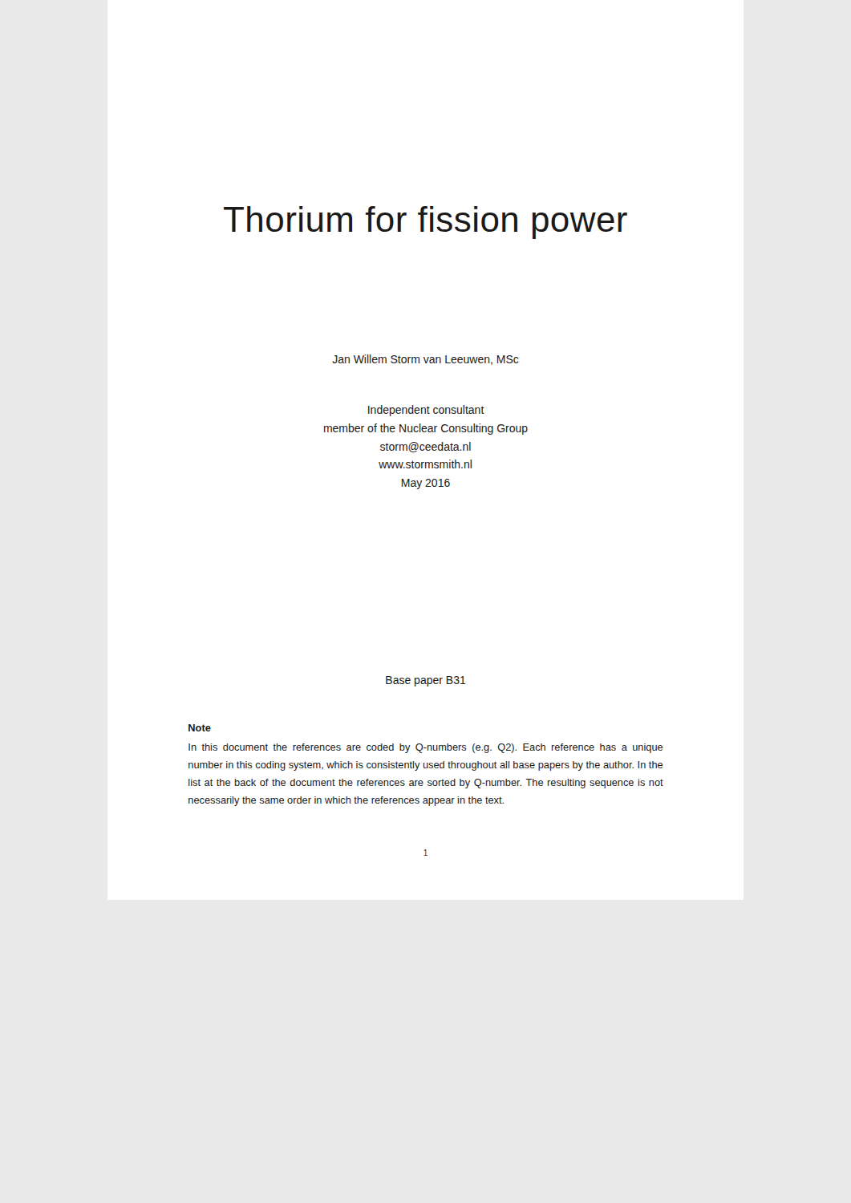Thorium for fission power
Jan Willem Storm van Leeuwen, MSc
Independent consultant
member of the Nuclear Consulting Group
storm@ceedata.nl
www.stormsmith.nl
May 2016
Base paper B31
Note
In this document the references are coded by Q-numbers (e.g. Q2). Each reference has a unique number in this coding system, which is consistently used throughout all base papers by the author. In the list at the back of the document the references are sorted by Q-number. The resulting sequence is not necessarily the same order in which the references appear in the text.
1